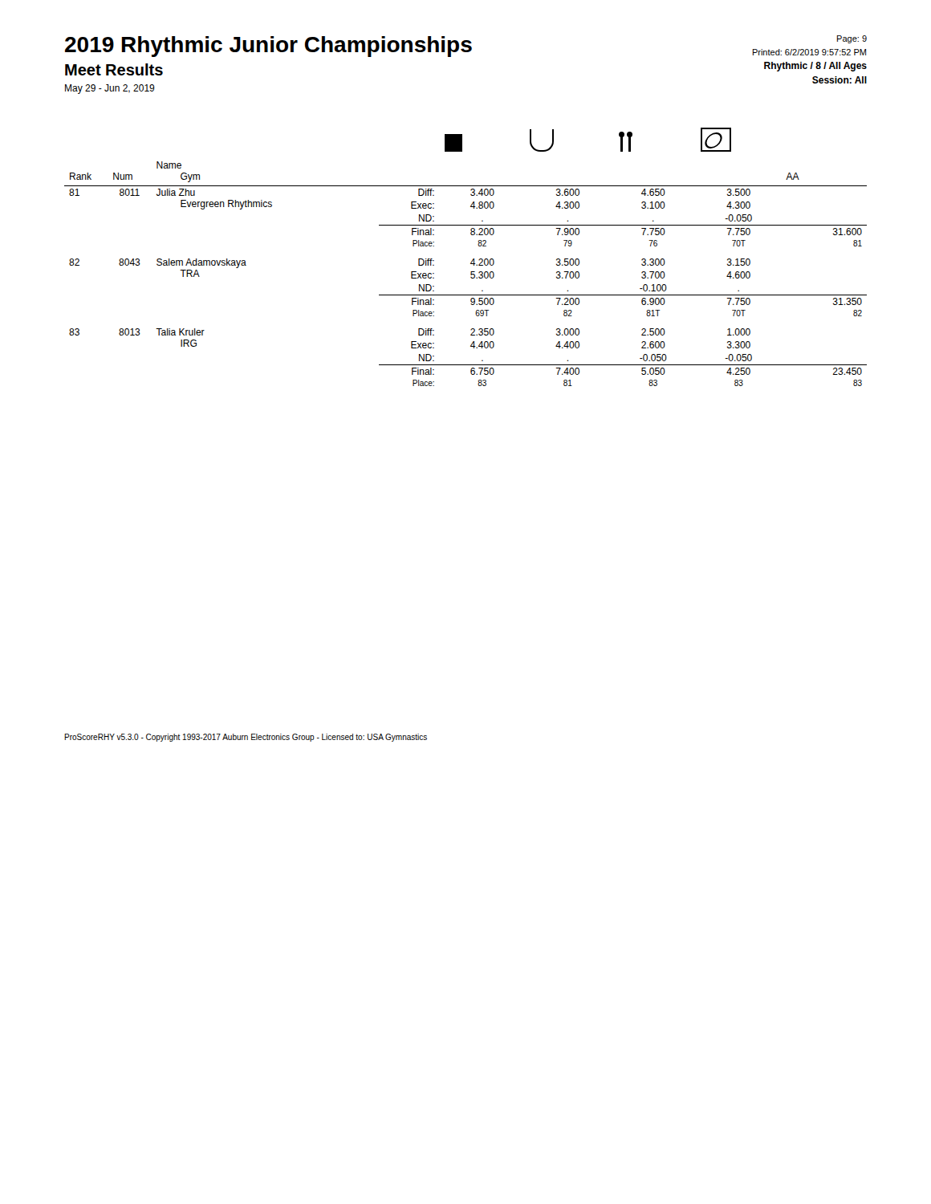2019 Rhythmic Junior Championships
Meet Results
May 29 - Jun 2, 2019
Page: 9
Printed: 6/2/2019 9:57:52 PM
Rhythmic / 8 / All Ages
Session: All
| Rank | Num | Name Gym | | | | | | AA |
| --- | --- | --- | --- | --- | --- | --- | --- | --- |
| 81 | 8011 | Julia Zhu Evergreen Rhythmics | Diff: | 3.400 | 3.600 | 4.650 | 3.500 | |
| Exec: | 4.800 | 4.300 | 3.100 | 4.300 | |
| ND: | . | . | . | -0.050 | |
| | | | Final: | 8.200 | 7.900 | 7.750 | 7.750 | 31.600 |
| | | | Place: | 82 | 79 | 76 | 70T | 81 |
| 82 | 8043 | Salem Adamovskaya TRA | Diff: | 4.200 | 3.500 | 3.300 | 3.150 | |
| Exec: | 5.300 | 3.700 | 3.700 | 4.600 | |
| ND: | . | . | -0.100 | . | |
| | | | Final: | 9.500 | 7.200 | 6.900 | 7.750 | 31.350 |
| | | | Place: | 69T | 82 | 81T | 70T | 82 |
| 83 | 8013 | Talia Kruler IRG | Diff: | 2.350 | 3.000 | 2.500 | 1.000 | |
| Exec: | 4.400 | 4.400 | 2.600 | 3.300 | |
| ND: | . | . | -0.050 | -0.050 | |
| | | | Final: | 6.750 | 7.400 | 5.050 | 4.250 | 23.450 |
| | | | Place: | 83 | 81 | 83 | 83 | 83 |
ProScoreRHY v5.3.0 - Copyright 1993-2017 Auburn Electronics Group - Licensed to: USA Gymnastics